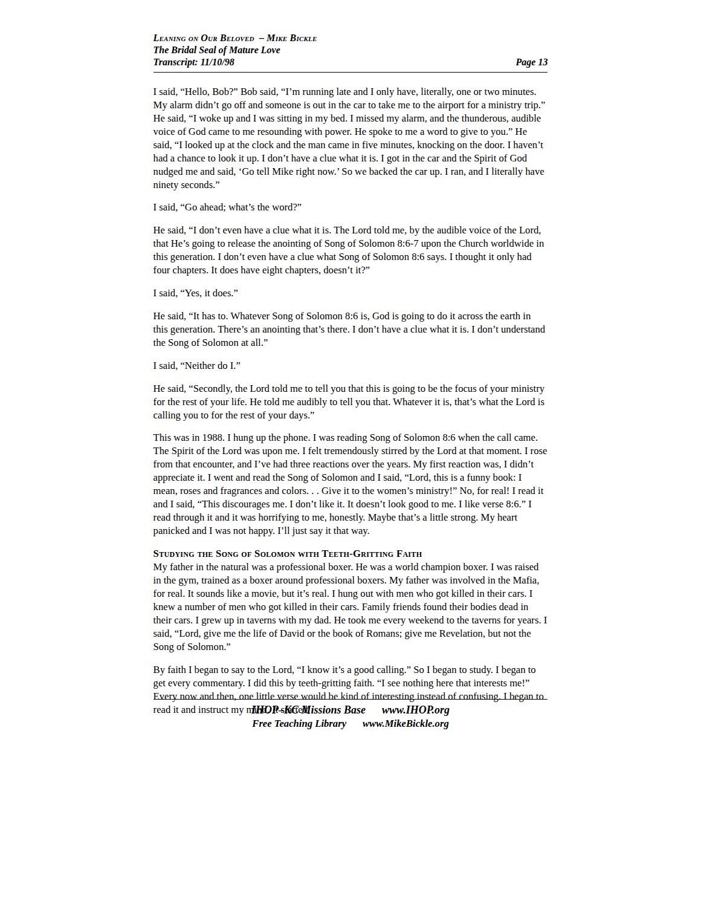Leaning on Our Beloved – Mike Bickle
The Bridal Seal of Mature Love
Transcript: 11/10/98 Page 13
I said, “Hello, Bob?” Bob said, “I’m running late and I only have, literally, one or two minutes. My alarm didn’t go off and someone is out in the car to take me to the airport for a ministry trip.” He said, “I woke up and I was sitting in my bed. I missed my alarm, and the thunderous, audible voice of God came to me resounding with power. He spoke to me a word to give to you.” He said, “I looked up at the clock and the man came in five minutes, knocking on the door. I haven’t had a chance to look it up. I don’t have a clue what it is. I got in the car and the Spirit of God nudged me and said, ‘Go tell Mike right now.’ So we backed the car up. I ran, and I literally have ninety seconds.”
I said, “Go ahead; what’s the word?”
He said, “I don’t even have a clue what it is. The Lord told me, by the audible voice of the Lord, that He’s going to release the anointing of Song of Solomon 8:6-7 upon the Church worldwide in this generation. I don’t even have a clue what Song of Solomon 8:6 says. I thought it only had four chapters. It does have eight chapters, doesn’t it?”
I said, “Yes, it does.”
He said, “It has to. Whatever Song of Solomon 8:6 is, God is going to do it across the earth in this generation. There’s an anointing that’s there. I don’t have a clue what it is. I don’t understand the Song of Solomon at all.”
I said, “Neither do I.”
He said, “Secondly, the Lord told me to tell you that this is going to be the focus of your ministry for the rest of your life. He told me audibly to tell you that. Whatever it is, that’s what the Lord is calling you to for the rest of your days.”
This was in 1988. I hung up the phone. I was reading Song of Solomon 8:6 when the call came. The Spirit of the Lord was upon me. I felt tremendously stirred by the Lord at that moment. I rose from that encounter, and I’ve had three reactions over the years. My first reaction was, I didn’t appreciate it. I went and read the Song of Solomon and I said, “Lord, this is a funny book: I mean, roses and fragrances and colors. . . Give it to the women’s ministry!” No, for real! I read it and I said, “This discourages me. I don’t like it. It doesn’t look good to me. I like verse 8:6.” I read through it and it was horrifying to me, honestly. Maybe that’s a little strong. My heart panicked and I was not happy. I’ll just say it that way.
Studying the Song of Solomon with Teeth-Gritting Faith
My father in the natural was a professional boxer. He was a world champion boxer. I was raised in the gym, trained as a boxer around professional boxers. My father was involved in the Mafia, for real. It sounds like a movie, but it’s real. I hung out with men who got killed in their cars. I knew a number of men who got killed in their cars. Family friends found their bodies dead in their cars. I grew up in taverns with my dad. He took me every weekend to the taverns for years. I said, “Lord, give me the life of David or the book of Romans; give me Revelation, but not the Song of Solomon.”
By faith I began to say to the Lord, “I know it’s a good calling.” So I began to study. I began to get every commentary. I did this by teeth-gritting faith. “I see nothing here that interests me!” Every now and then, one little verse would be kind of interesting instead of confusing. I began to read it and instruct my mind. It started,
IHOP–KC Missions Base www.IHOP.org
Free Teaching Library www.MikeBickle.org